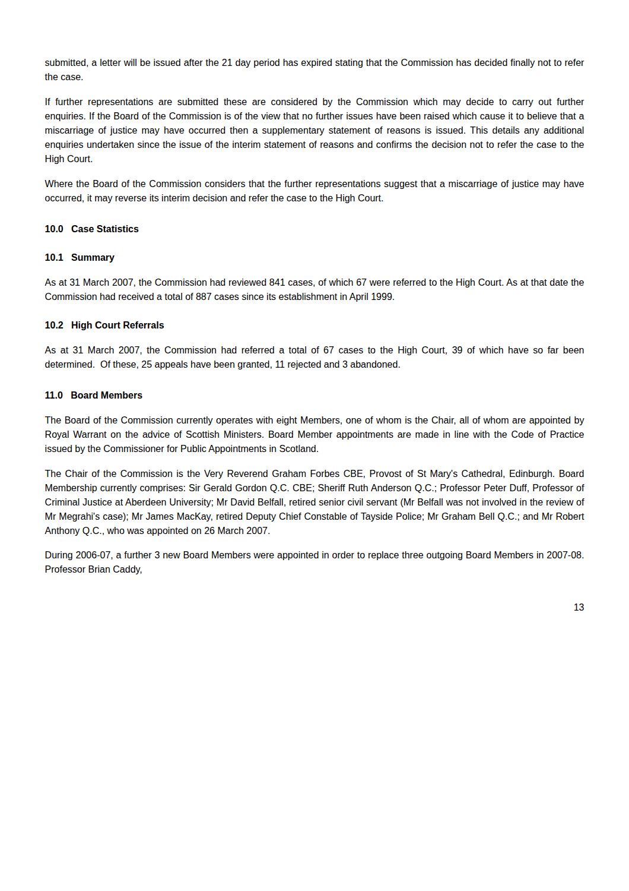submitted, a letter will be issued after the 21 day period has expired stating that the Commission has decided finally not to refer the case.
If further representations are submitted these are considered by the Commission which may decide to carry out further enquiries. If the Board of the Commission is of the view that no further issues have been raised which cause it to believe that a miscarriage of justice may have occurred then a supplementary statement of reasons is issued. This details any additional enquiries undertaken since the issue of the interim statement of reasons and confirms the decision not to refer the case to the High Court.
Where the Board of the Commission considers that the further representations suggest that a miscarriage of justice may have occurred, it may reverse its interim decision and refer the case to the High Court.
10.0 Case Statistics
10.1 Summary
As at 31 March 2007, the Commission had reviewed 841 cases, of which 67 were referred to the High Court. As at that date the Commission had received a total of 887 cases since its establishment in April 1999.
10.2 High Court Referrals
As at 31 March 2007, the Commission had referred a total of 67 cases to the High Court, 39 of which have so far been determined. Of these, 25 appeals have been granted, 11 rejected and 3 abandoned.
11.0 Board Members
The Board of the Commission currently operates with eight Members, one of whom is the Chair, all of whom are appointed by Royal Warrant on the advice of Scottish Ministers. Board Member appointments are made in line with the Code of Practice issued by the Commissioner for Public Appointments in Scotland.
The Chair of the Commission is the Very Reverend Graham Forbes CBE, Provost of St Mary's Cathedral, Edinburgh. Board Membership currently comprises: Sir Gerald Gordon Q.C. CBE; Sheriff Ruth Anderson Q.C.; Professor Peter Duff, Professor of Criminal Justice at Aberdeen University; Mr David Belfall, retired senior civil servant (Mr Belfall was not involved in the review of Mr Megrahi's case); Mr James MacKay, retired Deputy Chief Constable of Tayside Police; Mr Graham Bell Q.C.; and Mr Robert Anthony Q.C., who was appointed on 26 March 2007.
During 2006-07, a further 3 new Board Members were appointed in order to replace three outgoing Board Members in 2007-08. Professor Brian Caddy,
13